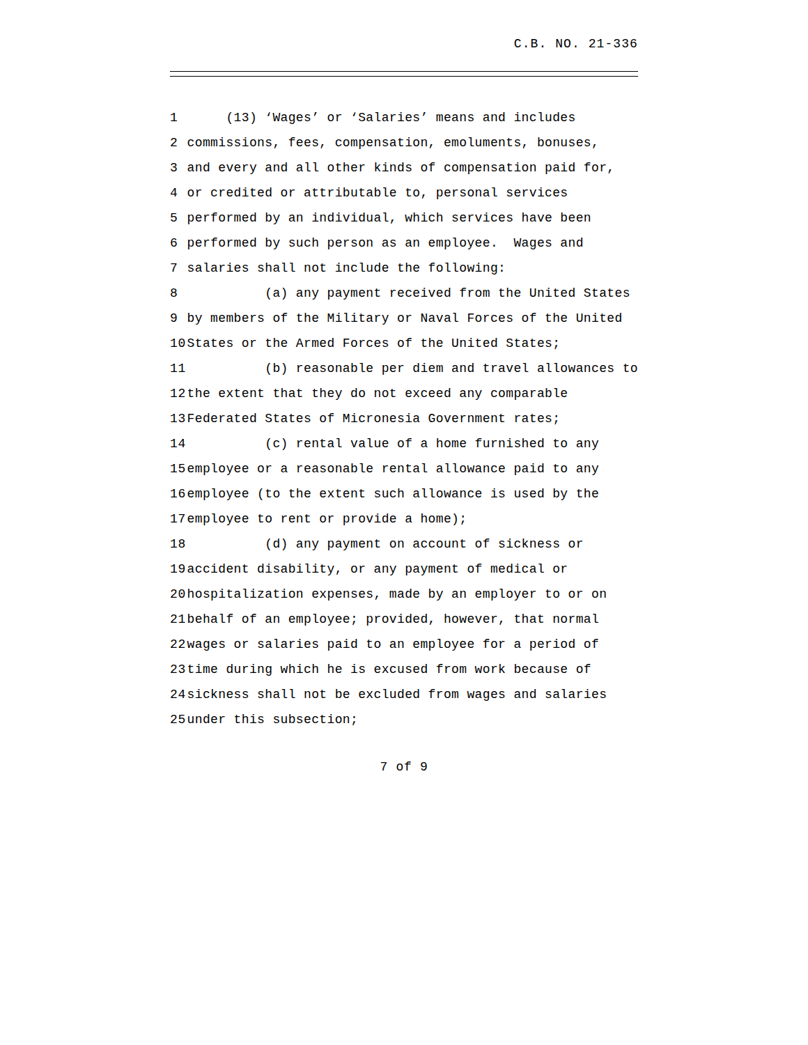C.B. NO. 21-336
| 1 | (13) ‘Wages’ or ‘Salaries’ means and includes |
| 2 | commissions, fees, compensation, emoluments, bonuses, |
| 3 | and every and all other kinds of compensation paid for, |
| 4 | or credited or attributable to, personal services |
| 5 | performed by an individual, which services have been |
| 6 | performed by such person as an employee. Wages and |
| 7 | salaries shall not include the following: |
| 8 | (a) any payment received from the United States |
| 9 | by members of the Military or Naval Forces of the United |
| 10 | States or the Armed Forces of the United States; |
| 11 | (b) reasonable per diem and travel allowances to |
| 12 | the extent that they do not exceed any comparable |
| 13 | Federated States of Micronesia Government rates; |
| 14 | (c) rental value of a home furnished to any |
| 15 | employee or a reasonable rental allowance paid to any |
| 16 | employee (to the extent such allowance is used by the |
| 17 | employee to rent or provide a home); |
| 18 | (d) any payment on account of sickness or |
| 19 | accident disability, or any payment of medical or |
| 20 | hospitalization expenses, made by an employer to or on |
| 21 | behalf of an employee; provided, however, that normal |
| 22 | wages or salaries paid to an employee for a period of |
| 23 | time during which he is excused from work because of |
| 24 | sickness shall not be excluded from wages and salaries |
| 25 | under this subsection; |
7 of 9